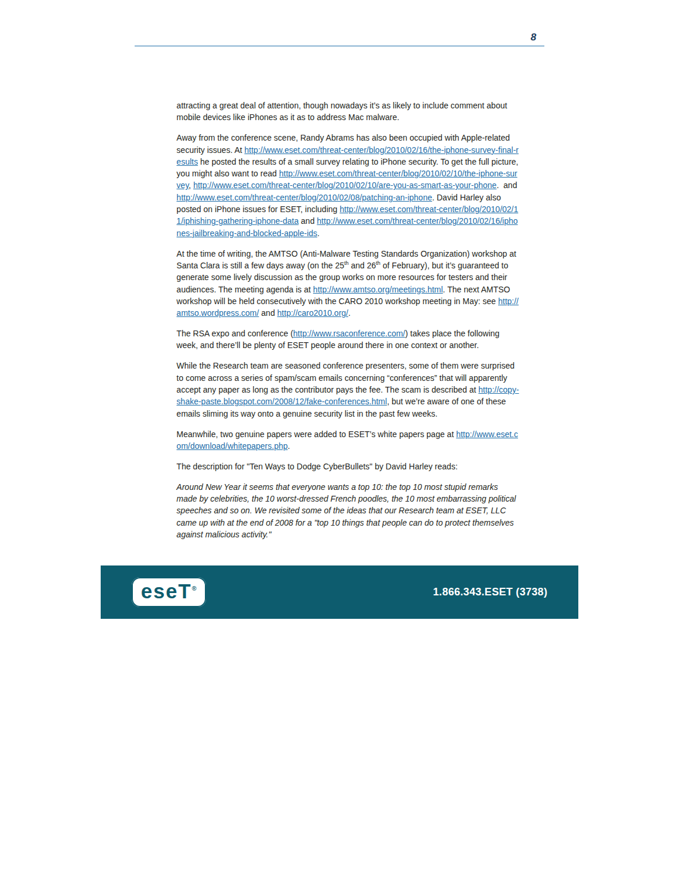8
attracting a great deal of attention, though nowadays it’s as likely to include comment about mobile devices like iPhones as it as to address Mac malware.
Away from the conference scene, Randy Abrams has also been occupied with Apple-related security issues. At http://www.eset.com/threat-center/blog/2010/02/16/the-iphone-survey-final-results he posted the results of a small survey relating to iPhone security. To get the full picture, you might also want to read http://www.eset.com/threat-center/blog/2010/02/10/the-iphone-survey, http://www.eset.com/threat-center/blog/2010/02/10/are-you-as-smart-as-your-phone. and http://www.eset.com/threat-center/blog/2010/02/08/patching-an-iphone. David Harley also posted on iPhone issues for ESET, including http://www.eset.com/threat-center/blog/2010/02/11/iphishing-gathering-iphone-data and http://www.eset.com/threat-center/blog/2010/02/16/iphones-jailbreaking-and-blocked-apple-ids.
At the time of writing, the AMTSO (Anti-Malware Testing Standards Organization) workshop at Santa Clara is still a few days away (on the 25th and 26th of February), but it’s guaranteed to generate some lively discussion as the group works on more resources for testers and their audiences. The meeting agenda is at http://www.amtso.org/meetings.html. The next AMTSO workshop will be held consecutively with the CARO 2010 workshop meeting in May: see http://amtso.wordpress.com/ and http://caro2010.org/.
The RSA expo and conference (http://www.rsaconference.com/) takes place the following week, and there’ll be plenty of ESET people around there in one context or another.
While the Research team are seasoned conference presenters, some of them were surprised to come across a series of spam/scam emails concerning “conferences” that will apparently accept any paper as long as the contributor pays the fee. The scam is described at http://copy-shake-paste.blogspot.com/2008/12/fake-conferences.html, but we’re aware of one of these emails sliming its way onto a genuine security list in the past few weeks.
Meanwhile, two genuine papers were added to ESET’s white papers page at http://www.eset.com/download/whitepapers.php.
The description for "Ten Ways to Dodge CyberBullets" by David Harley reads:
Around New Year it seems that everyone wants a top 10: the top 10 most stupid remarks made by celebrities, the 10 worst-dressed French poodles, the 10 most embarrassing political speeches and so on. We revisited some of the ideas that our Research team at ESET, LLC came up with at the end of 2008 for a "top 10 things that people can do to protect themselves against malicious activity."
eseT® 1.866.343.ESET (3738)